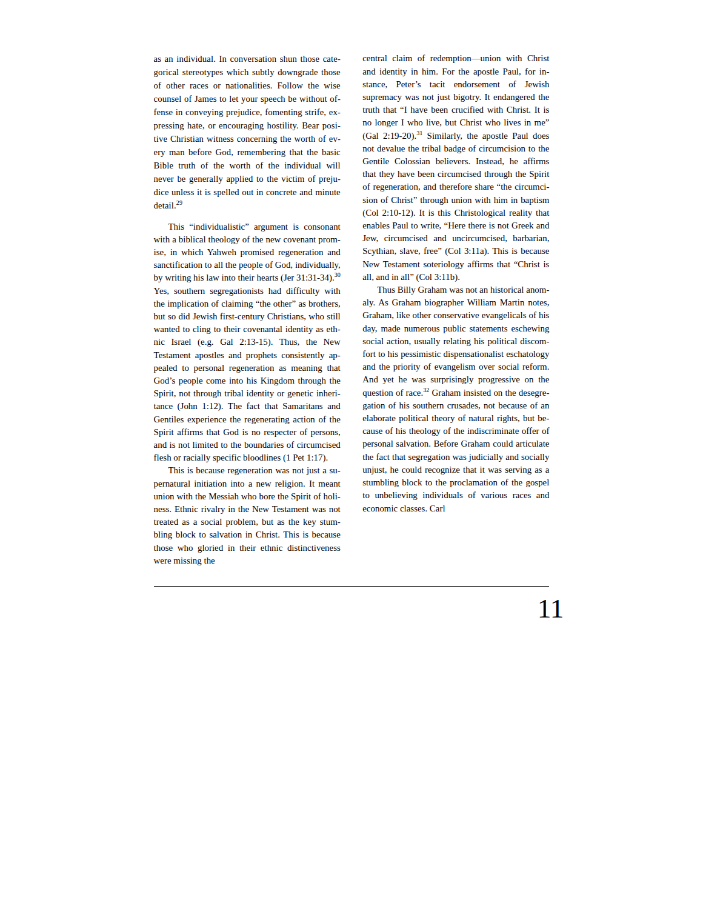as an individual. In conversation shun those categorical stereotypes which subtly downgrade those of other races or nationalities. Follow the wise counsel of James to let your speech be without offense in conveying prejudice, fomenting strife, expressing hate, or encouraging hostility. Bear positive Christian witness concerning the worth of every man before God, remembering that the basic Bible truth of the worth of the individual will never be generally applied to the victim of prejudice unless it is spelled out in concrete and minute detail.29
This “individualistic” argument is consonant with a biblical theology of the new covenant promise, in which Yahweh promised regeneration and sanctification to all the people of God, individually, by writing his law into their hearts (Jer 31:31-34).30 Yes, southern segregationists had difficulty with the implication of claiming “the other” as brothers, but so did Jewish first-century Christians, who still wanted to cling to their covenantal identity as ethnic Israel (e.g. Gal 2:13-15). Thus, the New Testament apostles and prophets consistently appealed to personal regeneration as meaning that God’s people come into his Kingdom through the Spirit, not through tribal identity or genetic inheritance (John 1:12). The fact that Samaritans and Gentiles experience the regenerating action of the Spirit affirms that God is no respecter of persons, and is not limited to the boundaries of circumcised flesh or racially specific bloodlines (1 Pet 1:17).
This is because regeneration was not just a supernatural initiation into a new religion. It meant union with the Messiah who bore the Spirit of holiness. Ethnic rivalry in the New Testament was not treated as a social problem, but as the key stumbling block to salvation in Christ. This is because those who gloried in their ethnic distinctiveness were missing the
central claim of redemption—union with Christ and identity in him. For the apostle Paul, for instance, Peter’s tacit endorsement of Jewish supremacy was not just bigotry. It endangered the truth that “I have been crucified with Christ. It is no longer I who live, but Christ who lives in me” (Gal 2:19-20).31 Similarly, the apostle Paul does not devalue the tribal badge of circumcision to the Gentile Colossian believers. Instead, he affirms that they have been circumcised through the Spirit of regeneration, and therefore share “the circumcision of Christ” through union with him in baptism (Col 2:10-12). It is this Christological reality that enables Paul to write, “Here there is not Greek and Jew, circumcised and uncircumcised, barbarian, Scythian, slave, free” (Col 3:11a). This is because New Testament soteriology affirms that “Christ is all, and in all” (Col 3:11b).
Thus Billy Graham was not an historical anomaly. As Graham biographer William Martin notes, Graham, like other conservative evangelicals of his day, made numerous public statements eschewing social action, usually relating his political discomfort to his pessimistic dispensationalist eschatology and the priority of evangelism over social reform. And yet he was surprisingly progressive on the question of race.32 Graham insisted on the desegregation of his southern crusades, not because of an elaborate political theory of natural rights, but because of his theology of the indiscriminate offer of personal salvation. Before Graham could articulate the fact that segregation was judicially and socially unjust, he could recognize that it was serving as a stumbling block to the proclamation of the gospel to unbelieving individuals of various races and economic classes. Carl
11